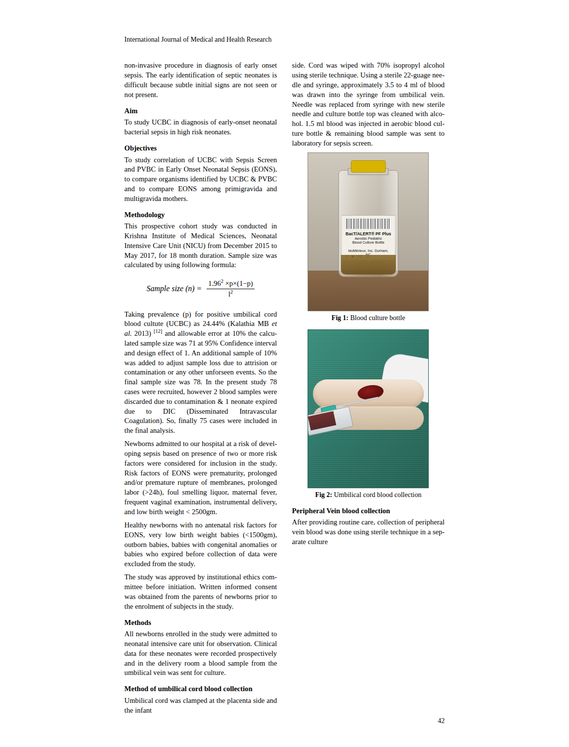International Journal of Medical and Health Research
non-invasive procedure in diagnosis of early onset sepsis. The early identification of septic neonates is difficult because subtle initial signs are not seen or not present.
Aim
To study UCBC in diagnosis of early-onset neonatal bacterial sepsis in high risk neonates.
Objectives
To study correlation of UCBC with Sepsis Screen and PVBC in Early Onset Neonatal Sepsis (EONS), to compare organisms identified by UCBC & PVBC and to compare EONS among primigravida and multigravida mothers.
Methodology
This prospective cohort study was conducted in Krishna Institute of Medical Sciences, Neonatal Intensive Care Unit (NICU) from December 2015 to May 2017, for 18 month duration. Sample size was calculated by using following formula:
Sample size (n) = 1.962 ×p×(1−p) l2
Taking prevalence (p) for positive umbilical cord blood cultute (UCBC) as 24.44% (Kalathia MB et al. 2013) [12] and allowable error at 10% the calculated sample size was 71 at 95% Confidence interval and design effect of 1. An additional sample of 10% was added to adjust sample loss due to attrision or contamination or any other unforseen events. So the final sample size was 78. In the present study 78 cases were recruited, however 2 blood samples were discarded due to contamination & 1 neonate expired due to DIC (Disseminated Intravascular Coagulation). So, finally 75 cases were included in the final analysis.
Newborns admitted to our hospital at a risk of developing sepsis based on presence of two or more risk factors were considered for inclusion in the study. Risk factors of EONS were prematurity, prolonged and/or premature rupture of membranes, prolonged labor (>24h), foul smelling liquor, maternal fever, frequent vaginal examination, instrumental delivery, and low birth weight < 2500gm.
Healthy newborns with no antenatal risk factors for EONS, very low birth weight babies (<1500gm), outborn babies, babies with congenital anomalies or babies who expired before collection of data were excluded from the study.
The study was approved by institutional ethics committee before initiation. Written informed consent was obtained from the parents of newborns prior to the enrolment of subjects in the study.
Methods
All newborns enrolled in the study were admitted to neonatal intensive care unit for observation. Clinical data for these neonates were recorded prospectively and in the delivery room a blood sample from the umbilical vein was sent for culture.
Method of umbilical cord blood collection
Umbilical cord was clamped at the placenta side and the infant
side. Cord was wiped with 70% isopropyl alcohol using sterile technique. Using a sterile 22-guage needle and syringe, approximately 3.5 to 4 ml of blood was drawn into the syringe from umbilical vein. Needle was replaced from syringe with new sterile needle and culture bottle top was cleaned with alcohol. 1.5 ml blood was injected in aerobic blood culture bottle & remaining blood sample was sent to laboratory for sepsis screen.
BacT/ALERT® PF Plus
Aerobic Pediatric
Blood Culture Bottle
bioMérieux, Inc. Durham, NC
⚠ ▣ IVD Cε
Fig 1: Blood culture bottle
Fig 2: Umbilical cord blood collection
Peripheral Vein blood collection
After providing routine care, collection of peripheral vein blood was done using sterile technique in a separate culture
42